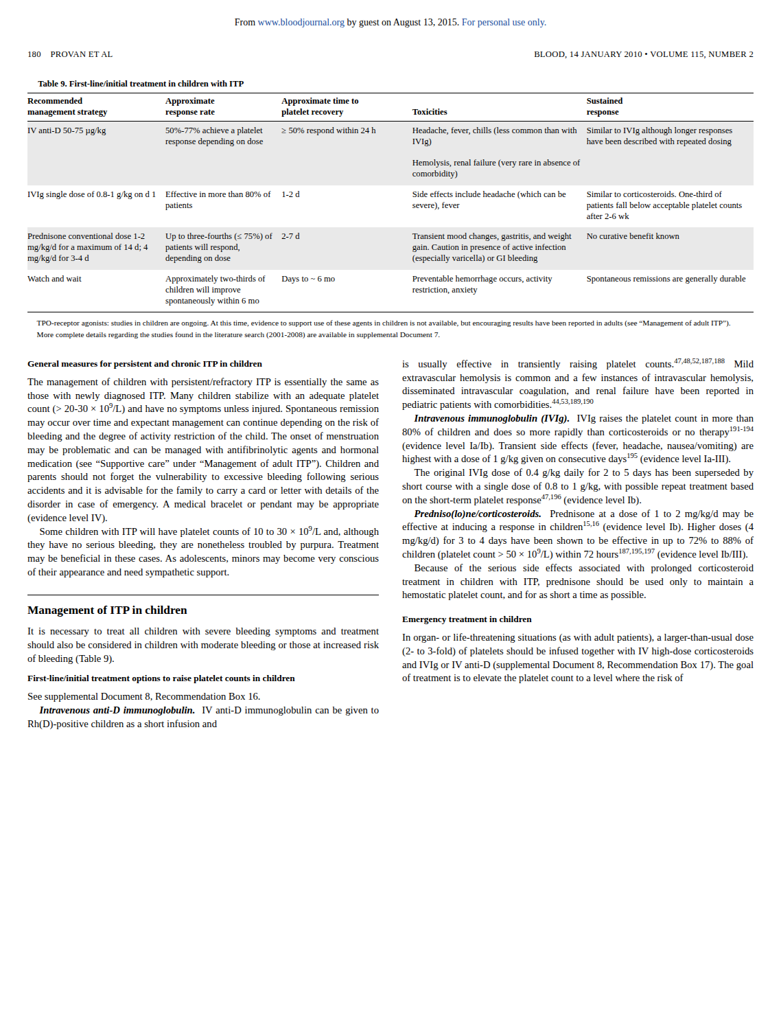From www.bloodjournal.org by guest on August 13, 2015. For personal use only.
180 PROVAN et al
BLOOD, 14 JANUARY 2010 • VOLUME 115, NUMBER 2
Table 9. First-line/initial treatment in children with ITP
| Recommended management strategy | Approximate response rate | Approximate time to platelet recovery | Toxicities | Sustained response |
| --- | --- | --- | --- | --- |
| IV anti-D 50-75 µg/kg | 50%-77% achieve a platelet response depending on dose | ≥ 50% respond within 24 h | Headache, fever, chills (less common than with IVIg) Hemolysis, renal failure (very rare in absence of comorbidity) | Similar to IVIg although longer responses have been described with repeated dosing |
| IVIg single dose of 0.8-1 g/kg on d 1 | Effective in more than 80% of patients | 1-2 d | Side effects include headache (which can be severe), fever | Similar to corticosteroids. One-third of patients fall below acceptable platelet counts after 2-6 wk |
| Prednisone conventional dose 1-2 mg/kg/d for a maximum of 14 d; 4 mg/kg/d for 3-4 d | Up to three-fourths (≤ 75%) of patients will respond, depending on dose | 2-7 d | Transient mood changes, gastritis, and weight gain. Caution in presence of active infection (especially varicella) or GI bleeding | No curative benefit known |
| Watch and wait | Approximately two-thirds of children will improve spontaneously within 6 mo | Days to ~ 6 mo | Preventable hemorrhage occurs, activity restriction, anxiety | Spontaneous remissions are generally durable |
TPO-receptor agonists: studies in children are ongoing. At this time, evidence to support use of these agents in children is not available, but encouraging results have been reported in adults (see “Management of adult ITP”).
More complete details regarding the studies found in the literature search (2001-2008) are available in supplemental Document 7.
General measures for persistent and chronic ITP in children
The management of children with persistent/refractory ITP is essentially the same as those with newly diagnosed ITP. Many children stabilize with an adequate platelet count (> 20-30 × 109/L) and have no symptoms unless injured. Spontaneous remission may occur over time and expectant management can continue depending on the risk of bleeding and the degree of activity restriction of the child. The onset of menstruation may be problematic and can be managed with antifibrinolytic agents and hormonal medication (see “Supportive care” under “Management of adult ITP”). Children and parents should not forget the vulnerability to excessive bleeding following serious accidents and it is advisable for the family to carry a card or letter with details of the disorder in case of emergency. A medical bracelet or pendant may be appropriate (evidence level IV).
Some children with ITP will have platelet counts of 10 to 30 × 109/L and, although they have no serious bleeding, they are nonetheless troubled by purpura. Treatment may be beneficial in these cases. As adolescents, minors may become very conscious of their appearance and need sympathetic support.
Management of ITP in children
It is necessary to treat all children with severe bleeding symptoms and treatment should also be considered in children with moderate bleeding or those at increased risk of bleeding (Table 9).
First-line/initial treatment options to raise platelet counts in children
See supplemental Document 8, Recommendation Box 16.
Intravenous anti-D immunoglobulin. IV anti-D immunoglobulin can be given to Rh(D)-positive children as a short infusion and
is usually effective in transiently raising platelet counts.47,48,52,187,188 Mild extravascular hemolysis is common and a few instances of intravascular hemolysis, disseminated intravascular coagulation, and renal failure have been reported in pediatric patients with comorbidities.44,53,189,190
Intravenous immunoglobulin (IVIg). IVIg raises the platelet count in more than 80% of children and does so more rapidly than corticosteroids or no therapy191-194 (evidence level Ia/Ib). Transient side effects (fever, headache, nausea/vomiting) are highest with a dose of 1 g/kg given on consecutive days195 (evidence level Ia-III).
The original IVIg dose of 0.4 g/kg daily for 2 to 5 days has been superseded by short course with a single dose of 0.8 to 1 g/kg, with possible repeat treatment based on the short-term platelet response47,196 (evidence level Ib).
Predniso(lo)ne/corticosteroids. Prednisone at a dose of 1 to 2 mg/kg/d may be effective at inducing a response in children15,16 (evidence level Ib). Higher doses (4 mg/kg/d) for 3 to 4 days have been shown to be effective in up to 72% to 88% of children (platelet count > 50 × 109/L) within 72 hours187,195,197 (evidence level Ib/III).
Because of the serious side effects associated with prolonged corticosteroid treatment in children with ITP, prednisone should be used only to maintain a hemostatic platelet count, and for as short a time as possible.
Emergency treatment in children
In organ- or life-threatening situations (as with adult patients), a larger-than-usual dose (2- to 3-fold) of platelets should be infused together with IV high-dose corticosteroids and IVIg or IV anti-D (supplemental Document 8, Recommendation Box 17). The goal of treatment is to elevate the platelet count to a level where the risk of